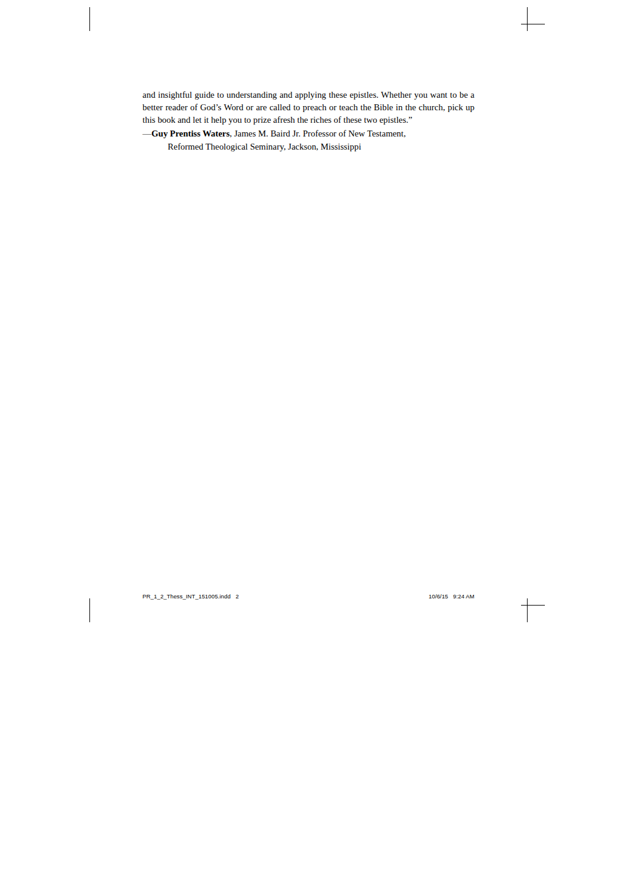and insightful guide to understanding and applying these epistles. Whether you want to be a better reader of God’s Word or are called to preach or teach the Bible in the church, pick up this book and let it help you to prize afresh the riches of these two epistles.”
—Guy Prentiss Waters, James M. Baird Jr. Professor of New Testament, Reformed Theological Seminary, Jackson, Mississippi
PR_1_2_Thess_INT_151005.indd 2 10/6/15 9:24 AM